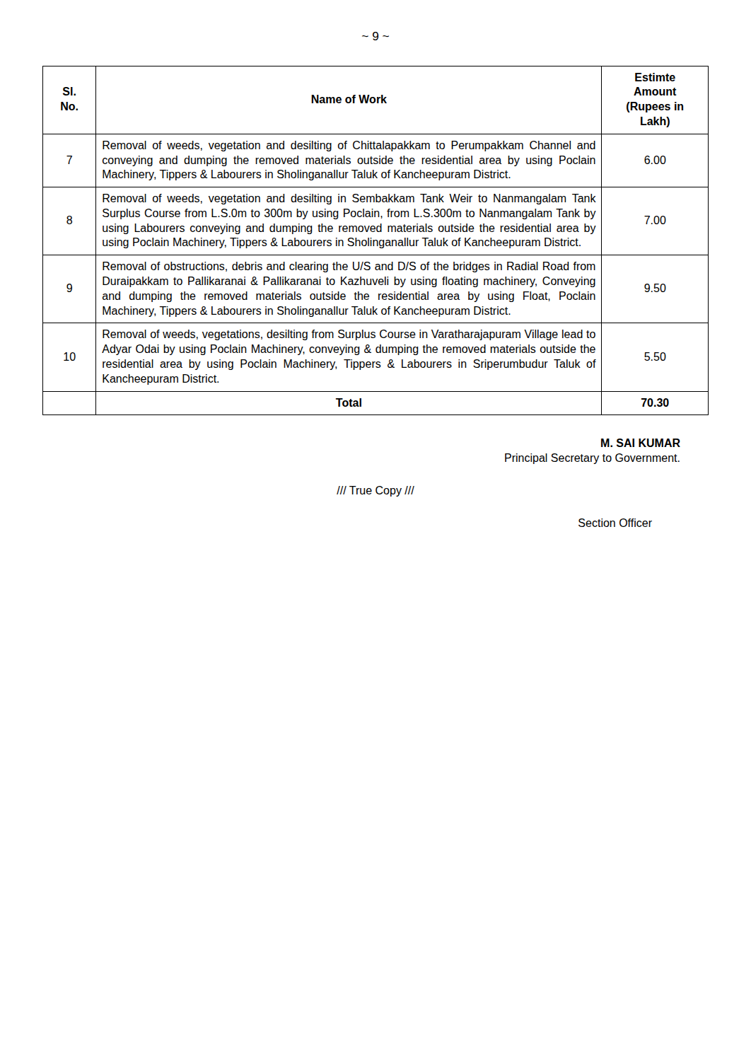~ 9 ~
| Sl. No. | Name of Work | Estimte Amount (Rupees in Lakh) |
| --- | --- | --- |
| 7 | Removal of weeds, vegetation and desilting of Chittalapakkam to Perumpakkam Channel and conveying and dumping the removed materials outside the residential area by using Poclain Machinery, Tippers & Labourers in Sholinganallur Taluk of Kancheepuram District. | 6.00 |
| 8 | Removal of weeds, vegetation and desilting in Sembakkam Tank Weir to Nanmangalam Tank Surplus Course from L.S.0m to 300m by using Poclain, from L.S.300m to Nanmangalam Tank by using Labourers conveying and dumping the removed materials outside the residential area by using Poclain Machinery, Tippers & Labourers in Sholinganallur Taluk of Kancheepuram District. | 7.00 |
| 9 | Removal of obstructions, debris and clearing the U/S and D/S of the bridges in Radial Road from Duraipakkam to Pallikaranai & Pallikaranai to Kazhuveli by using floating machinery, Conveying and dumping the removed materials outside the residential area by using Float, Poclain Machinery, Tippers & Labourers in Sholinganallur Taluk of Kancheepuram District. | 9.50 |
| 10 | Removal of weeds, vegetations, desilting from Surplus Course in Varatharajapuram Village lead to Adyar Odai by using Poclain Machinery, conveying & dumping the removed materials outside the residential area by using Poclain Machinery, Tippers & Labourers in Sriperumbudur Taluk of Kancheepuram District. | 5.50 |
| | Total | 70.30 |
M. SAI KUMAR
Principal Secretary to Government.
/// True Copy ///
Section Officer